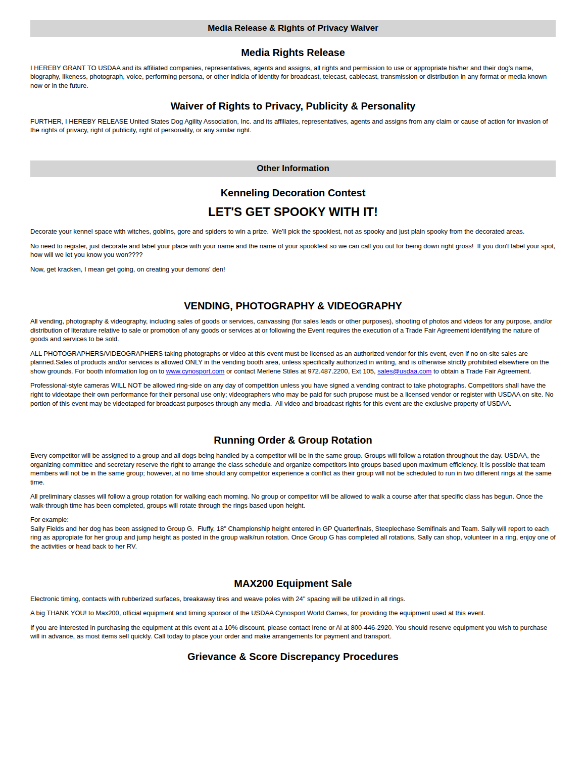Media Release & Rights of Privacy Waiver
Media Rights Release
I HEREBY GRANT TO USDAA and its affiliated companies, representatives, agents and assigns, all rights and permission to use or appropriate his/her and their dog's name, biography, likeness, photograph, voice, performing persona, or other indicia of identity for broadcast, telecast, cablecast, transmission or distribution in any format or media known now or in the future.
Waiver of Rights to Privacy, Publicity & Personality
FURTHER, I HEREBY RELEASE United States Dog Agility Association, Inc. and its affiliates, representatives, agents and assigns from any claim or cause of action for invasion of the rights of privacy, right of publicity, right of personality, or any similar right.
Other Information
Kenneling Decoration Contest
LET'S GET SPOOKY WITH IT!
Decorate your kennel space with witches, goblins, gore and spiders to win a prize. We'll pick the spookiest, not as spooky and just plain spooky from the decorated areas.
No need to register, just decorate and label your place with your name and the name of your spookfest so we can call you out for being down right gross! If you don't label your spot, how will we let you know you won????
Now, get kracken, I mean get going, on creating your demons' den!
VENDING, PHOTOGRAPHY & VIDEOGRAPHY
All vending, photography & videography, including sales of goods or services, canvassing (for sales leads or other purposes), shooting of photos and videos for any purpose, and/or distribution of literature relative to sale or promotion of any goods or services at or following the Event requires the execution of a Trade Fair Agreement identifying the nature of goods and services to be sold.
ALL PHOTOGRAPHERS/VIDEOGRAPHERS taking photographs or video at this event must be licensed as an authorized vendor for this event, even if no on-site sales are planned.Sales of products and/or services is allowed ONLY in the vending booth area, unless specifically authorized in writing, and is otherwise strictly prohibited elsewhere on the show grounds. For booth information log on to www.cynosport.com or contact Merlene Stiles at 972.487.2200, Ext 105, sales@usdaa.com to obtain a Trade Fair Agreement.
Professional-style cameras WILL NOT be allowed ring-side on any day of competition unless you have signed a vending contract to take photographs. Competitors shall have the right to videotape their own performance for their personal use only; videographers who may be paid for such prupose must be a licensed vendor or register with USDAA on site. No portion of this event may be videotaped for broadcast purposes through any media. All video and broadcast rights for this event are the exclusive property of USDAA.
Running Order & Group Rotation
Every competitor will be assigned to a group and all dogs being handled by a competitor will be in the same group. Groups will follow a rotation throughout the day. USDAA, the organizing committee and secretary reserve the right to arrange the class schedule and organize competitors into groups based upon maximum efficiency. It is possible that team members will not be in the same group; however, at no time should any competitor experience a conflict as their group will not be scheduled to run in two different rings at the same time.
All preliminary classes will follow a group rotation for walking each morning. No group or competitor will be allowed to walk a course after that specific class has begun. Once the walk-through time has been completed, groups will rotate through the rings based upon height.
For example:
Sally Fields and her dog has been assigned to Group G. Fluffy, 18" Championship height entered in GP Quarterfinals, Steeplechase Semifinals and Team. Sally will report to each ring as appropiate for her group and jump height as posted in the group walk/run rotation. Once Group G has completed all rotations, Sally can shop, volunteer in a ring, enjoy one of the activities or head back to her RV.
MAX200 Equipment Sale
Electronic timing, contacts with rubberized surfaces, breakaway tires and weave poles with 24" spacing will be utilized in all rings.
A big THANK YOU! to Max200, official equipment and timing sponsor of the USDAA Cynosport World Games, for providing the equipment used at this event.
If you are interested in purchasing the equipment at this event at a 10% discount, please contact Irene or Al at 800-446-2920. You should reserve equipment you wish to purchase will in advance, as most items sell quickly. Call today to place your order and make arrangements for payment and transport.
Grievance & Score Discrepancy Procedures